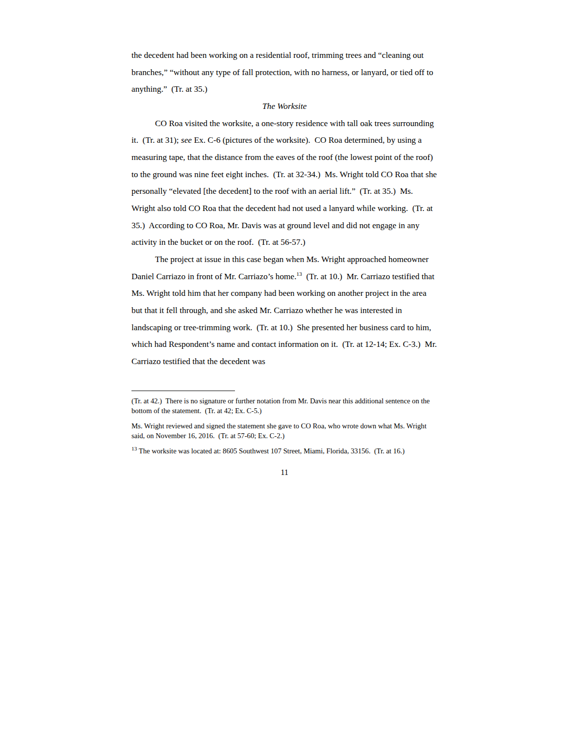the decedent had been working on a residential roof, trimming trees and “cleaning out branches,” “without any type of fall protection, with no harness, or lanyard, or tied off to anything.” (Tr. at 35.)
The Worksite
CO Roa visited the worksite, a one-story residence with tall oak trees surrounding it. (Tr. at 31); see Ex. C-6 (pictures of the worksite). CO Roa determined, by using a measuring tape, that the distance from the eaves of the roof (the lowest point of the roof) to the ground was nine feet eight inches. (Tr. at 32-34.) Ms. Wright told CO Roa that she personally “elevated [the decedent] to the roof with an aerial lift.” (Tr. at 35.) Ms. Wright also told CO Roa that the decedent had not used a lanyard while working. (Tr. at 35.) According to CO Roa, Mr. Davis was at ground level and did not engage in any activity in the bucket or on the roof. (Tr. at 56-57.)
The project at issue in this case began when Ms. Wright approached homeowner Daniel Carriazo in front of Mr. Carriazo’s home.13 (Tr. at 10.) Mr. Carriazo testified that Ms. Wright told him that her company had been working on another project in the area but that it fell through, and she asked Mr. Carriazo whether he was interested in landscaping or tree-trimming work. (Tr. at 10.) She presented her business card to him, which had Respondent’s name and contact information on it. (Tr. at 12-14; Ex. C-3.) Mr. Carriazo testified that the decedent was
(Tr. at 42.) There is no signature or further notation from Mr. Davis near this additional sentence on the bottom of the statement. (Tr. at 42; Ex. C-5.)
Ms. Wright reviewed and signed the statement she gave to CO Roa, who wrote down what Ms. Wright said, on November 16, 2016. (Tr. at 57-60; Ex. C-2.)
13 The worksite was located at: 8605 Southwest 107 Street, Miami, Florida, 33156. (Tr. at 16.)
11